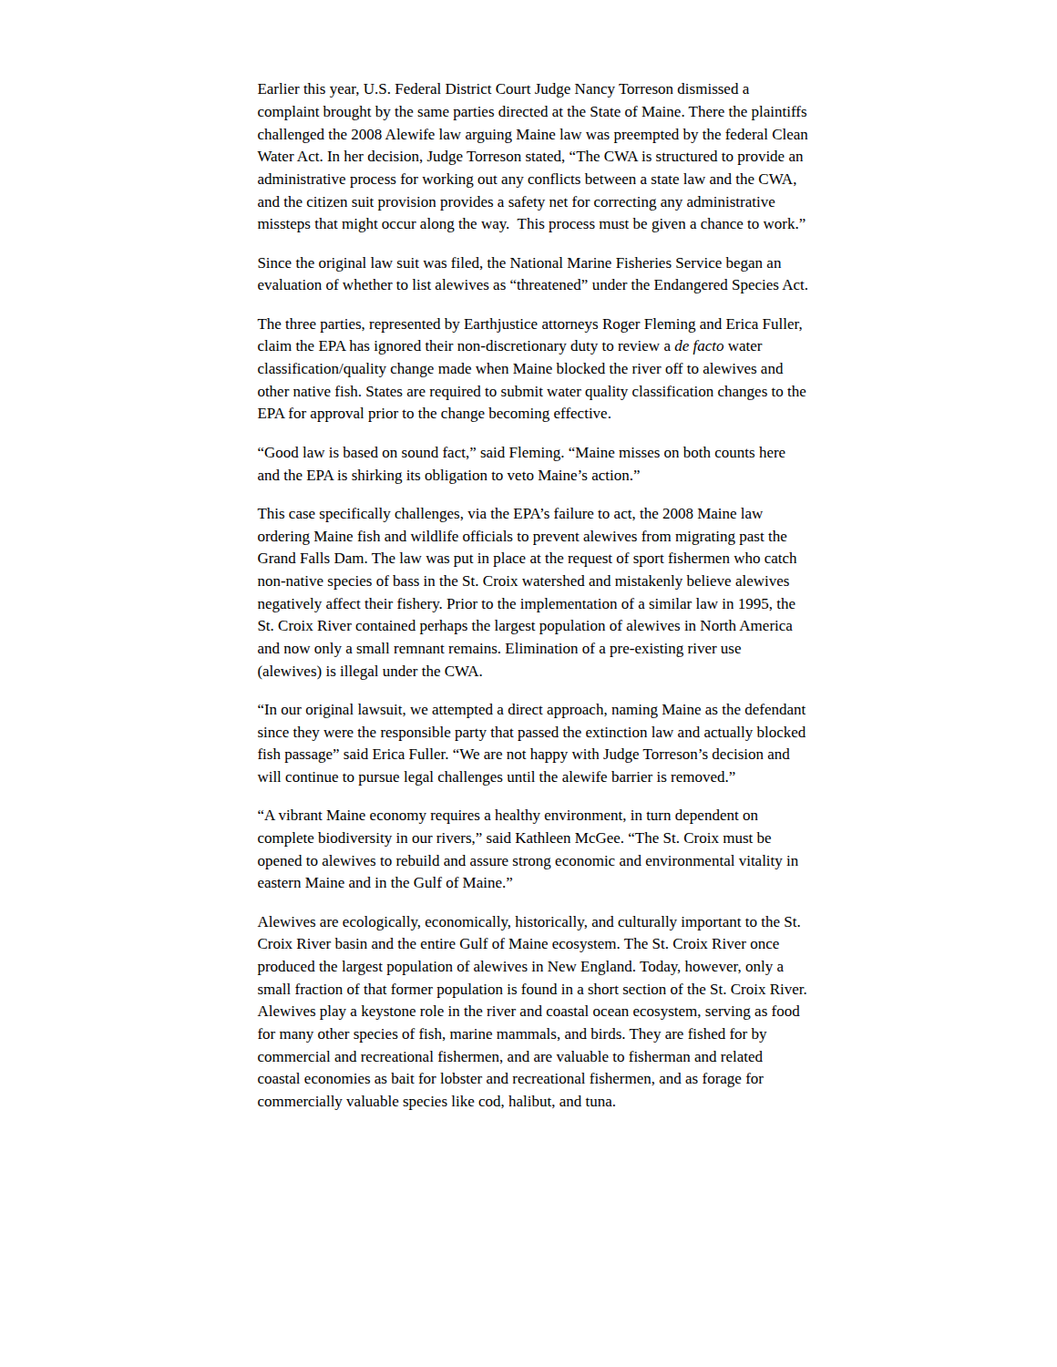Earlier this year, U.S. Federal District Court Judge Nancy Torreson dismissed a complaint brought by the same parties directed at the State of Maine. There the plaintiffs challenged the 2008 Alewife law arguing Maine law was preempted by the federal Clean Water Act. In her decision, Judge Torreson stated, “The CWA is structured to provide an administrative process for working out any conflicts between a state law and the CWA, and the citizen suit provision provides a safety net for correcting any administrative missteps that might occur along the way. This process must be given a chance to work.”
Since the original law suit was filed, the National Marine Fisheries Service began an evaluation of whether to list alewives as “threatened” under the Endangered Species Act.
The three parties, represented by Earthjustice attorneys Roger Fleming and Erica Fuller, claim the EPA has ignored their non-discretionary duty to review a de facto water classification/quality change made when Maine blocked the river off to alewives and other native fish. States are required to submit water quality classification changes to the EPA for approval prior to the change becoming effective.
“Good law is based on sound fact,” said Fleming. “Maine misses on both counts here and the EPA is shirking its obligation to veto Maine’s action.”
This case specifically challenges, via the EPA’s failure to act, the 2008 Maine law ordering Maine fish and wildlife officials to prevent alewives from migrating past the Grand Falls Dam. The law was put in place at the request of sport fishermen who catch non-native species of bass in the St. Croix watershed and mistakenly believe alewives negatively affect their fishery. Prior to the implementation of a similar law in 1995, the St. Croix River contained perhaps the largest population of alewives in North America and now only a small remnant remains. Elimination of a pre-existing river use (alewives) is illegal under the CWA.
“In our original lawsuit, we attempted a direct approach, naming Maine as the defendant since they were the responsible party that passed the extinction law and actually blocked fish passage” said Erica Fuller. “We are not happy with Judge Torreson’s decision and will continue to pursue legal challenges until the alewife barrier is removed.”
“A vibrant Maine economy requires a healthy environment, in turn dependent on complete biodiversity in our rivers,” said Kathleen McGee. “The St. Croix must be opened to alewives to rebuild and assure strong economic and environmental vitality in eastern Maine and in the Gulf of Maine.”
Alewives are ecologically, economically, historically, and culturally important to the St. Croix River basin and the entire Gulf of Maine ecosystem. The St. Croix River once produced the largest population of alewives in New England. Today, however, only a small fraction of that former population is found in a short section of the St. Croix River. Alewives play a keystone role in the river and coastal ocean ecosystem, serving as food for many other species of fish, marine mammals, and birds. They are fished for by commercial and recreational fishermen, and are valuable to fisherman and related coastal economies as bait for lobster and recreational fishermen, and as forage for commercially valuable species like cod, halibut, and tuna.